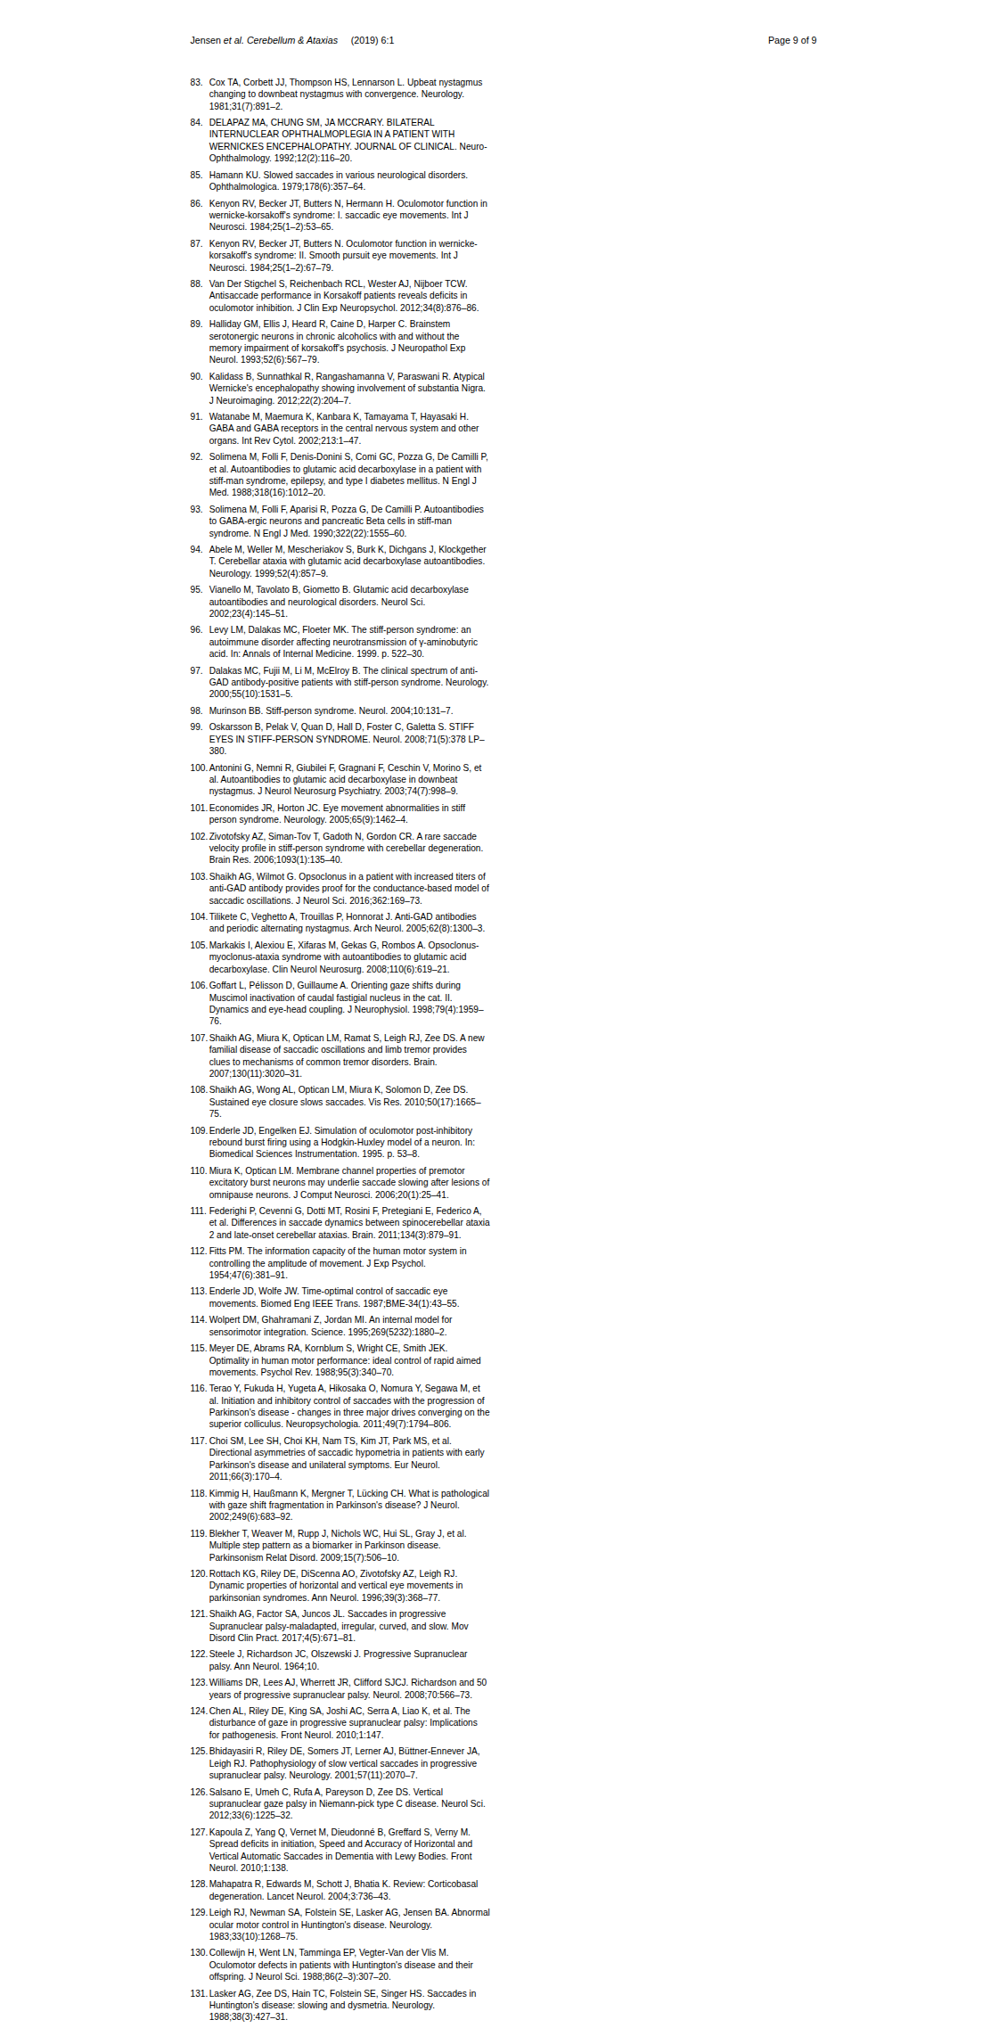Jensen et al. Cerebellum & Ataxias (2019) 6:1
Page 9 of 9
Cox TA, Corbett JJ, Thompson HS, Lennarson L. Upbeat nystagmus changing to downbeat nystagmus with convergence. Neurology. 1981;31(7):891–2.
DELAPAZ MA, CHUNG SM, JA MCCRARY. BILATERAL INTERNUCLEAR OPHTHALMOPLEGIA IN A PATIENT WITH WERNICKES ENCEPHALOPATHY. JOURNAL OF CLINICAL. Neuro-Ophthalmology. 1992;12(2):116–20.
Hamann KU. Slowed saccades in various neurological disorders. Ophthalmologica. 1979;178(6):357–64.
Kenyon RV, Becker JT, Butters N, Hermann H. Oculomotor function in wernicke-korsakoff's syndrome: I. saccadic eye movements. Int J Neurosci. 1984;25(1–2):53–65.
Kenyon RV, Becker JT, Butters N. Oculomotor function in wernicke-korsakoff's syndrome: II. Smooth pursuit eye movements. Int J Neurosci. 1984;25(1–2):67–79.
Van Der Stigchel S, Reichenbach RCL, Wester AJ, Nijboer TCW. Antisaccade performance in Korsakoff patients reveals deficits in oculomotor inhibition. J Clin Exp Neuropsychol. 2012;34(8):876–86.
Halliday GM, Ellis J, Heard R, Caine D, Harper C. Brainstem serotonergic neurons in chronic alcoholics with and without the memory impairment of korsakoff's psychosis. J Neuropathol Exp Neurol. 1993;52(6):567–79.
Kalidass B, Sunnathkal R, Rangashamanna V, Paraswani R. Atypical Wernicke's encephalopathy showing involvement of substantia Nigra. J Neuroimaging. 2012;22(2):204–7.
Watanabe M, Maemura K, Kanbara K, Tamayama T, Hayasaki H. GABA and GABA receptors in the central nervous system and other organs. Int Rev Cytol. 2002;213:1–47.
Solimena M, Folli F, Denis-Donini S, Comi GC, Pozza G, De Camilli P, et al. Autoantibodies to glutamic acid decarboxylase in a patient with stiff-man syndrome, epilepsy, and type I diabetes mellitus. N Engl J Med. 1988;318(16):1012–20.
Solimena M, Folli F, Aparisi R, Pozza G, De Camilli P. Autoantibodies to GABA-ergic neurons and pancreatic Beta cells in stiff-man syndrome. N Engl J Med. 1990;322(22):1555–60.
Abele M, Weller M, Mescheriakov S, Burk K, Dichgans J, Klockgether T. Cerebellar ataxia with glutamic acid decarboxylase autoantibodies. Neurology. 1999;52(4):857–9.
Vianello M, Tavolato B, Giometto B. Glutamic acid decarboxylase autoantibodies and neurological disorders. Neurol Sci. 2002;23(4):145–51.
Levy LM, Dalakas MC, Floeter MK. The stiff-person syndrome: an autoimmune disorder affecting neurotransmission of γ-aminobutyric acid. In: Annals of Internal Medicine. 1999. p. 522–30.
Dalakas MC, Fujii M, Li M, McElroy B. The clinical spectrum of anti-GAD antibody-positive patients with stiff-person syndrome. Neurology. 2000;55(10):1531–5.
Murinson BB. Stiff-person syndrome. Neurol. 2004;10:131–7.
Oskarsson B, Pelak V, Quan D, Hall D, Foster C, Galetta S. STIFF EYES IN STIFF-PERSON SYNDROME. Neurol. 2008;71(5):378 LP–380.
Antonini G, Nemni R, Giubilei F, Gragnani F, Ceschin V, Morino S, et al. Autoantibodies to glutamic acid decarboxylase in downbeat nystagmus. J Neurol Neurosurg Psychiatry. 2003;74(7):998–9.
Economides JR, Horton JC. Eye movement abnormalities in stiff person syndrome. Neurology. 2005;65(9):1462–4.
Zivotofsky AZ, Siman-Tov T, Gadoth N, Gordon CR. A rare saccade velocity profile in stiff-person syndrome with cerebellar degeneration. Brain Res. 2006;1093(1):135–40.
Shaikh AG, Wilmot G. Opsoclonus in a patient with increased titers of anti-GAD antibody provides proof for the conductance-based model of saccadic oscillations. J Neurol Sci. 2016;362:169–73.
Tilikete C, Veghetto A, Trouillas P, Honnorat J. Anti-GAD antibodies and periodic alternating nystagmus. Arch Neurol. 2005;62(8):1300–3.
Markakis I, Alexiou E, Xifaras M, Gekas G, Rombos A. Opsoclonus-myoclonus-ataxia syndrome with autoantibodies to glutamic acid decarboxylase. Clin Neurol Neurosurg. 2008;110(6):619–21.
Goffart L, Pélisson D, Guillaume A. Orienting gaze shifts during Muscimol inactivation of caudal fastigial nucleus in the cat. II. Dynamics and eye-head coupling. J Neurophysiol. 1998;79(4):1959–76.
Shaikh AG, Miura K, Optican LM, Ramat S, Leigh RJ, Zee DS. A new familial disease of saccadic oscillations and limb tremor provides clues to mechanisms of common tremor disorders. Brain. 2007;130(11):3020–31.
Shaikh AG, Wong AL, Optican LM, Miura K, Solomon D, Zee DS. Sustained eye closure slows saccades. Vis Res. 2010;50(17):1665–75.
Enderle JD, Engelken EJ. Simulation of oculomotor post-inhibitory rebound burst firing using a Hodgkin-Huxley model of a neuron. In: Biomedical Sciences Instrumentation. 1995. p. 53–8.
Miura K, Optican LM. Membrane channel properties of premotor excitatory burst neurons may underlie saccade slowing after lesions of omnipause neurons. J Comput Neurosci. 2006;20(1):25–41.
Federighi P, Cevenni G, Dotti MT, Rosini F, Pretegiani E, Federico A, et al. Differences in saccade dynamics between spinocerebellar ataxia 2 and late-onset cerebellar ataxias. Brain. 2011;134(3):879–91.
Fitts PM. The information capacity of the human motor system in controlling the amplitude of movement. J Exp Psychol. 1954;47(6):381–91.
Enderle JD, Wolfe JW. Time-optimal control of saccadic eye movements. Biomed Eng IEEE Trans. 1987;BME-34(1):43–55.
Wolpert DM, Ghahramani Z, Jordan MI. An internal model for sensorimotor integration. Science. 1995;269(5232):1880–2.
Meyer DE, Abrams RA, Kornblum S, Wright CE, Smith JEK. Optimality in human motor performance: ideal control of rapid aimed movements. Psychol Rev. 1988;95(3):340–70.
Terao Y, Fukuda H, Yugeta A, Hikosaka O, Nomura Y, Segawa M, et al. Initiation and inhibitory control of saccades with the progression of Parkinson's disease - changes in three major drives converging on the superior colliculus. Neuropsychologia. 2011;49(7):1794–806.
Choi SM, Lee SH, Choi KH, Nam TS, Kim JT, Park MS, et al. Directional asymmetries of saccadic hypometria in patients with early Parkinson's disease and unilateral symptoms. Eur Neurol. 2011;66(3):170–4.
Kimmig H, Haußmann K, Mergner T, Lücking CH. What is pathological with gaze shift fragmentation in Parkinson's disease? J Neurol. 2002;249(6):683–92.
Blekher T, Weaver M, Rupp J, Nichols WC, Hui SL, Gray J, et al. Multiple step pattern as a biomarker in Parkinson disease. Parkinsonism Relat Disord. 2009;15(7):506–10.
Rottach KG, Riley DE, DiScenna AO, Zivotofsky AZ, Leigh RJ. Dynamic properties of horizontal and vertical eye movements in parkinsonian syndromes. Ann Neurol. 1996;39(3):368–77.
Shaikh AG, Factor SA, Juncos JL. Saccades in progressive Supranuclear palsy-maladapted, irregular, curved, and slow. Mov Disord Clin Pract. 2017;4(5):671–81.
Steele J, Richardson JC, Olszewski J. Progressive Supranuclear palsy. Ann Neurol. 1964;10.
Williams DR, Lees AJ, Wherrett JR, Clifford SJCJ. Richardson and 50 years of progressive supranuclear palsy. Neurol. 2008;70:566–73.
Chen AL, Riley DE, King SA, Joshi AC, Serra A, Liao K, et al. The disturbance of gaze in progressive supranuclear palsy: Implications for pathogenesis. Front Neurol. 2010;1:147.
Bhidayasiri R, Riley DE, Somers JT, Lerner AJ, Büttner-Ennever JA, Leigh RJ. Pathophysiology of slow vertical saccades in progressive supranuclear palsy. Neurology. 2001;57(11):2070–7.
Salsano E, Umeh C, Rufa A, Pareyson D, Zee DS. Vertical supranuclear gaze palsy in Niemann-pick type C disease. Neurol Sci. 2012;33(6):1225–32.
Kapoula Z, Yang Q, Vernet M, Dieudonné B, Greffard S, Verny M. Spread deficits in initiation, Speed and Accuracy of Horizontal and Vertical Automatic Saccades in Dementia with Lewy Bodies. Front Neurol. 2010;1:138.
Mahapatra R, Edwards M, Schott J, Bhatia K. Review: Corticobasal degeneration. Lancet Neurol. 2004;3:736–43.
Leigh RJ, Newman SA, Folstein SE, Lasker AG, Jensen BA. Abnormal ocular motor control in Huntington's disease. Neurology. 1983;33(10):1268–75.
Collewijn H, Went LN, Tamminga EP, Vegter-Van der Vlis M. Oculomotor defects in patients with Huntington's disease and their offspring. J Neurol Sci. 1988;86(2–3):307–20.
Lasker AG, Zee DS, Hain TC, Folstein SE, Singer HS. Saccades in Huntington's disease: slowing and dysmetria. Neurology. 1988;38(3):427–31.